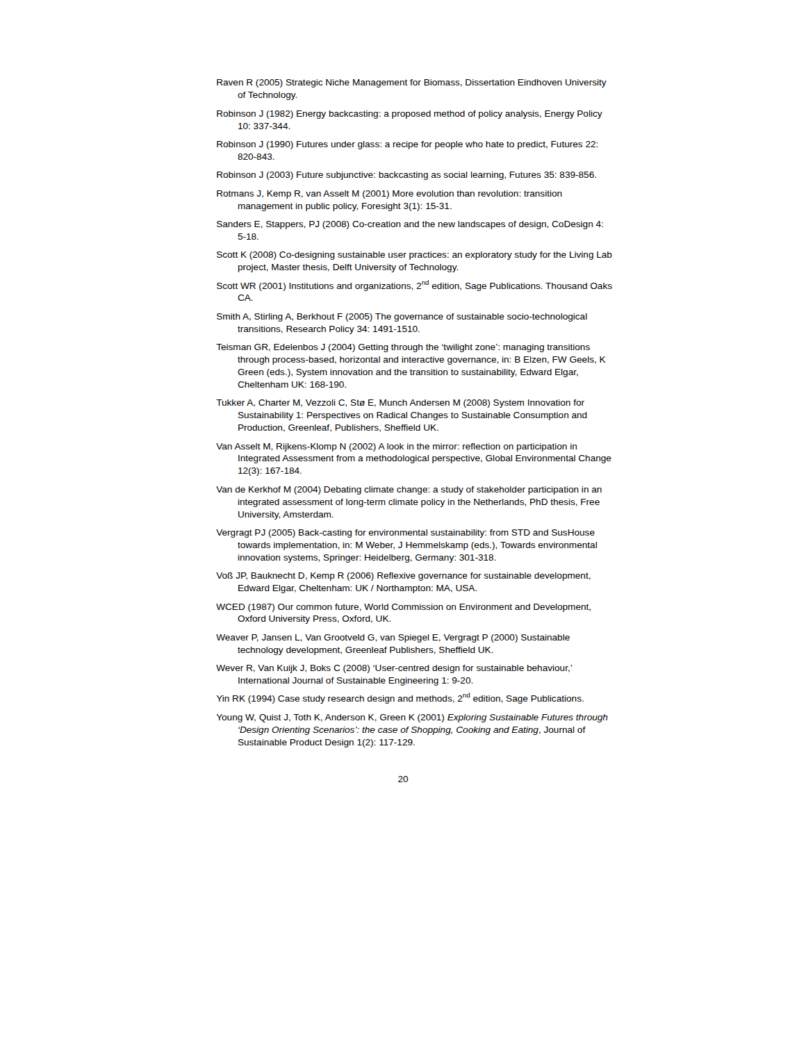Raven R (2005) Strategic Niche Management for Biomass, Dissertation Eindhoven University of Technology.
Robinson J (1982) Energy backcasting: a proposed method of policy analysis, Energy Policy 10: 337-344.
Robinson J (1990) Futures under glass: a recipe for people who hate to predict, Futures 22: 820-843.
Robinson J (2003) Future subjunctive: backcasting as social learning, Futures 35: 839-856.
Rotmans J, Kemp R, van Asselt M (2001) More evolution than revolution: transition management in public policy, Foresight 3(1): 15-31.
Sanders E, Stappers, PJ (2008) Co-creation and the new landscapes of design, CoDesign 4: 5-18.
Scott K (2008) Co-designing sustainable user practices: an exploratory study for the Living Lab project, Master thesis, Delft University of Technology.
Scott WR (2001) Institutions and organizations, 2nd edition, Sage Publications. Thousand Oaks CA.
Smith A, Stirling A, Berkhout F (2005) The governance of sustainable socio-technological transitions, Research Policy 34: 1491-1510.
Teisman GR, Edelenbos J (2004) Getting through the ‘twilight zone’: managing transitions through process-based, horizontal and interactive governance, in: B Elzen, FW Geels, K Green (eds.), System innovation and the transition to sustainability, Edward Elgar, Cheltenham UK: 168-190.
Tukker A, Charter M, Vezzoli C, Stø E, Munch Andersen M (2008) System Innovation for Sustainability 1: Perspectives on Radical Changes to Sustainable Consumption and Production, Greenleaf, Publishers, Sheffield UK.
Van Asselt M, Rijkens-Klomp N (2002) A look in the mirror: reflection on participation in Integrated Assessment from a methodological perspective, Global Environmental Change 12(3): 167-184.
Van de Kerkhof M (2004) Debating climate change: a study of stakeholder participation in an integrated assessment of long-term climate policy in the Netherlands, PhD thesis, Free University, Amsterdam.
Vergragt PJ (2005) Back-casting for environmental sustainability: from STD and SusHouse towards implementation, in: M Weber, J Hemmelskamp (eds.), Towards environmental innovation systems, Springer: Heidelberg, Germany: 301-318.
Voß JP, Bauknecht D, Kemp R (2006) Reflexive governance for sustainable development, Edward Elgar, Cheltenham: UK / Northampton: MA, USA.
WCED (1987) Our common future, World Commission on Environment and Development, Oxford University Press, Oxford, UK.
Weaver P, Jansen L, Van Grootveld G, van Spiegel E, Vergragt P (2000) Sustainable technology development, Greenleaf Publishers, Sheffield UK.
Wever R, Van Kuijk J, Boks C (2008) ‘User-centred design for sustainable behaviour,’ International Journal of Sustainable Engineering 1: 9-20.
Yin RK (1994) Case study research design and methods, 2nd edition, Sage Publications.
Young W, Quist J, Toth K, Anderson K, Green K (2001) Exploring Sustainable Futures through ‘Design Orienting Scenarios’: the case of Shopping, Cooking and Eating, Journal of Sustainable Product Design 1(2): 117-129.
20